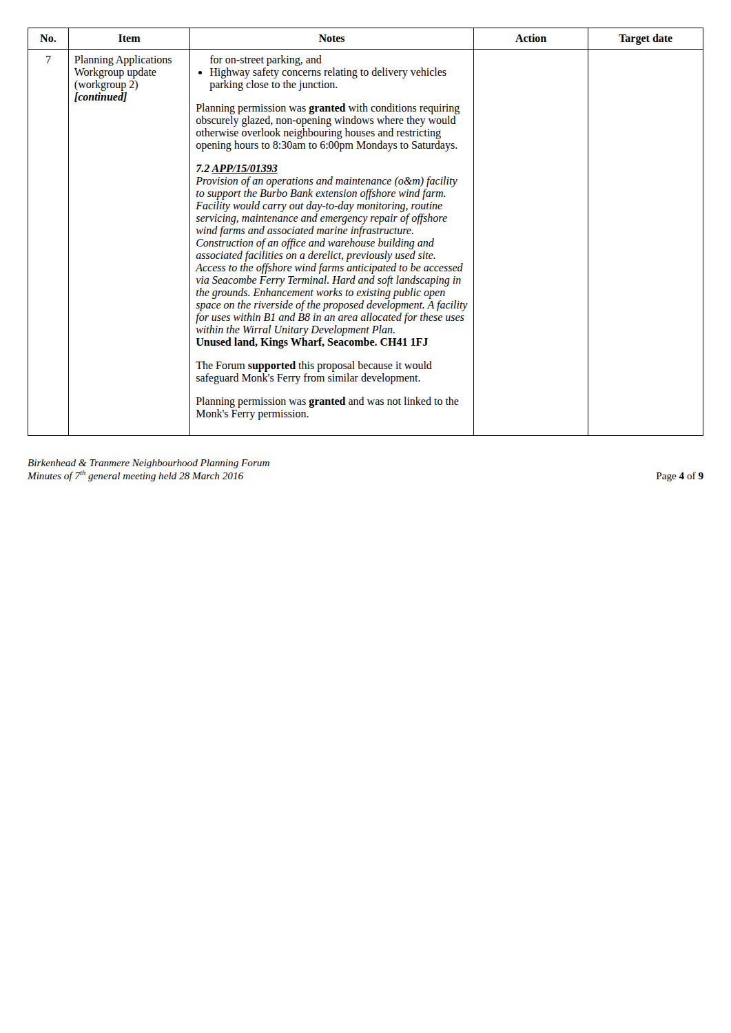| No. | Item | Notes | Action | Target date |
| --- | --- | --- | --- | --- |
| 7 | Planning Applications Workgroup update (workgroup 2) [continued] | for on-street parking, and Highway safety concerns relating to delivery vehicles parking close to the junction. Planning permission was granted with conditions requiring obscurely glazed, non-opening windows where they would otherwise overlook neighbouring houses and restricting opening hours to 8:30am to 6:00pm Mondays to Saturdays. 7.2 APP/15/01393 Provision of an operations and maintenance (o&m) facility to support the Burbo Bank extension offshore wind farm. Facility would carry out day-to-day monitoring, routine servicing, maintenance and emergency repair of offshore wind farms and associated marine infrastructure. Construction of an office and warehouse building and associated facilities on a derelict, previously used site. Access to the offshore wind farms anticipated to be accessed via Seacombe Ferry Terminal. Hard and soft landscaping in the grounds. Enhancement works to existing public open space on the riverside of the proposed development. A facility for uses within B1 and B8 in an area allocated for these uses within the Wirral Unitary Development Plan. Unused land, Kings Wharf, Seacombe. CH41 1FJ The Forum supported this proposal because it would safeguard Monk's Ferry from similar development. Planning permission was granted and was not linked to the Monk's Ferry permission. | | |
Birkenhead & Tranmere Neighbourhood Planning Forum
Minutes of 7th general meeting held 28 March 2016
Page 4 of 9